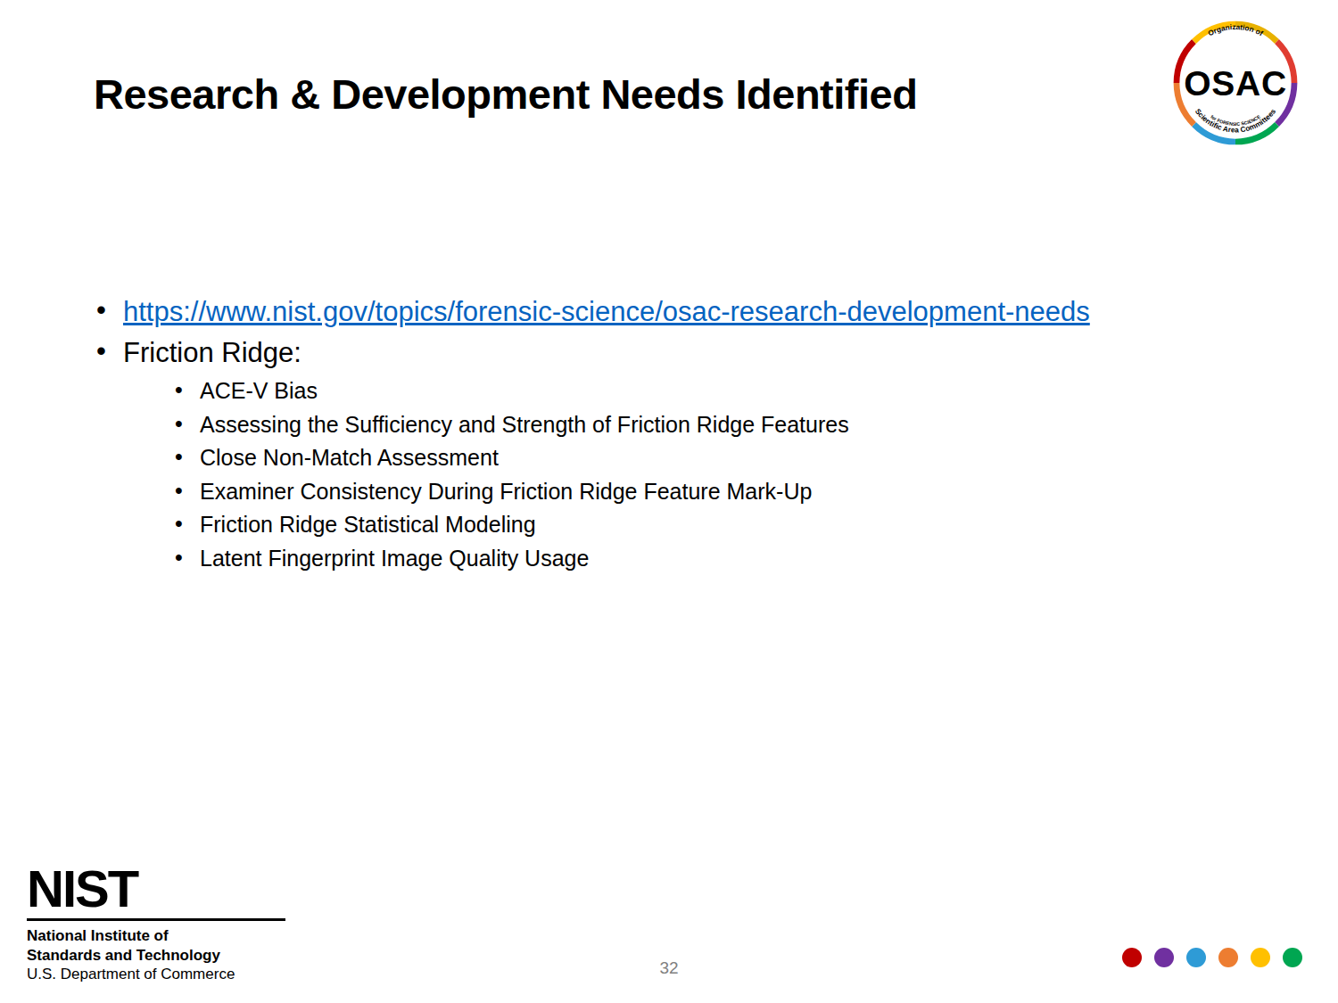Research & Development Needs Identified
OSAC Organization of Scientific Area Committees for FORENSIC SCIENCE
https://www.nist.gov/topics/forensic-science/osac-research-development-needs
Friction Ridge:
ACE-V Bias
Assessing the Sufficiency and Strength of Friction Ridge Features
Close Non-Match Assessment
Examiner Consistency During Friction Ridge Feature Mark-Up
Friction Ridge Statistical Modeling
Latent Fingerprint Image Quality Usage
NIST
National Institute of
Standards and Technology
U.S. Department of Commerce
32